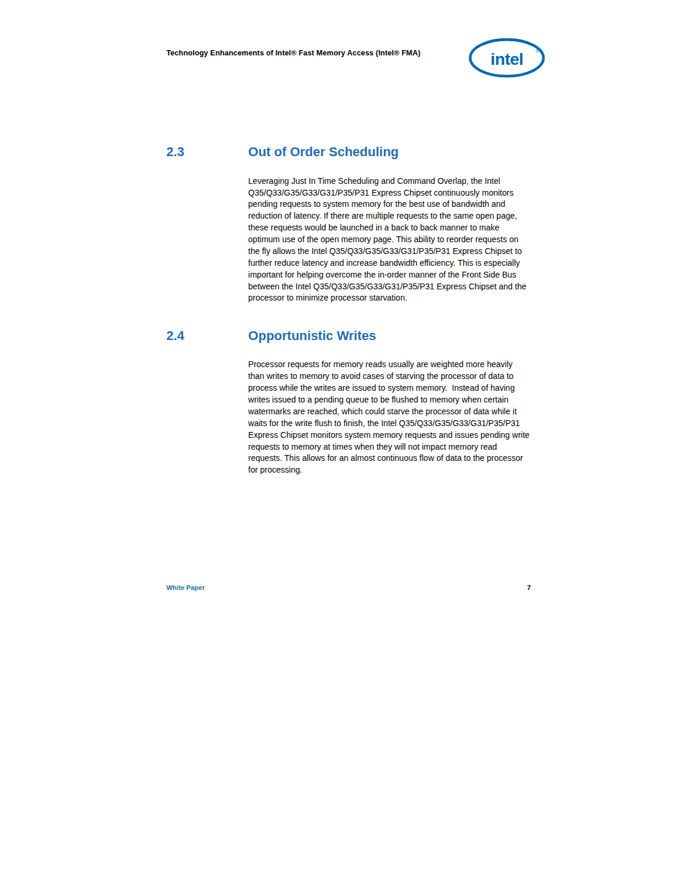Technology Enhancements of Intel® Fast Memory Access (Intel® FMA)
intel ®
2.3
Out of Order Scheduling
Leveraging Just In Time Scheduling and Command Overlap, the Intel Q35/Q33/G35/G33/G31/P35/P31 Express Chipset continuously monitors pending requests to system memory for the best use of bandwidth and reduction of latency. If there are multiple requests to the same open page, these requests would be launched in a back to back manner to make optimum use of the open memory page. This ability to reorder requests on the fly allows the Intel Q35/Q33/G35/G33/G31/P35/P31 Express Chipset to further reduce latency and increase bandwidth efficiency. This is especially important for helping overcome the in-order manner of the Front Side Bus between the Intel Q35/Q33/G35/G33/G31/P35/P31 Express Chipset and the processor to minimize processor starvation.
2.4
Opportunistic Writes
Processor requests for memory reads usually are weighted more heavily than writes to memory to avoid cases of starving the processor of data to process while the writes are issued to system memory. Instead of having writes issued to a pending queue to be flushed to memory when certain watermarks are reached, which could starve the processor of data while it waits for the write flush to finish, the Intel Q35/Q33/G35/G33/G31/P35/P31 Express Chipset monitors system memory requests and issues pending write requests to memory at times when they will not impact memory read requests. This allows for an almost continuous flow of data to the processor for processing.
White Paper
7